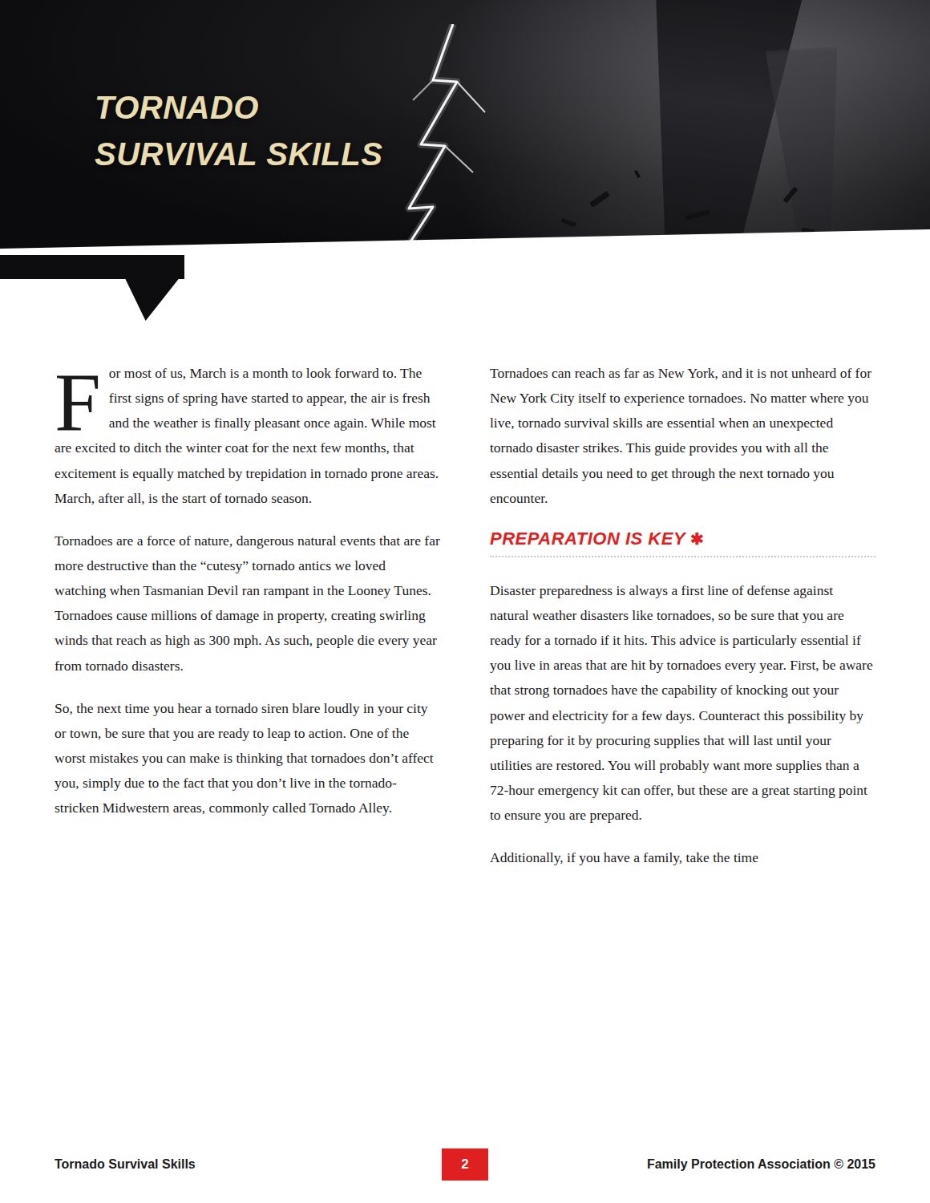TORNADO
SURVIVAL SKILLS
For most of us, March is a month to look forward to. The first signs of spring have started to appear, the air is fresh and the weather is finally pleasant once again. While most are excited to ditch the winter coat for the next few months, that excitement is equally matched by trepidation in tornado prone areas. March, after all, is the start of tornado season.
Tornadoes are a force of nature, dangerous natural events that are far more destructive than the “cutesy” tornado antics we loved watching when Tasmanian Devil ran rampant in the Looney Tunes. Tornadoes cause millions of damage in property, creating swirling winds that reach as high as 300 mph. As such, people die every year from tornado disasters.
So, the next time you hear a tornado siren blare loudly in your city or town, be sure that you are ready to leap to action. One of the worst mistakes you can make is thinking that tornadoes don’t affect you, simply due to the fact that you don’t live in the tornado-stricken Midwestern areas, commonly called Tornado Alley.
Tornadoes can reach as far as New York, and it is not unheard of for New York City itself to experience tornadoes. No matter where you live, tornado survival skills are essential when an unexpected tornado disaster strikes. This guide provides you with all the essential details you need to get through the next tornado you encounter.
PREPARATION IS KEY ✱
Disaster preparedness is always a first line of defense against natural weather disasters like tornadoes, so be sure that you are ready for a tornado if it hits. This advice is particularly essential if you live in areas that are hit by tornadoes every year. First, be aware that strong tornadoes have the capability of knocking out your power and electricity for a few days. Counteract this possibility by preparing for it by procuring supplies that will last until your utilities are restored. You will probably want more supplies than a 72-hour emergency kit can offer, but these are a great starting point to ensure you are prepared.
Additionally, if you have a family, take the time
Tornado Survival Skills 2 Family Protection Association © 2015